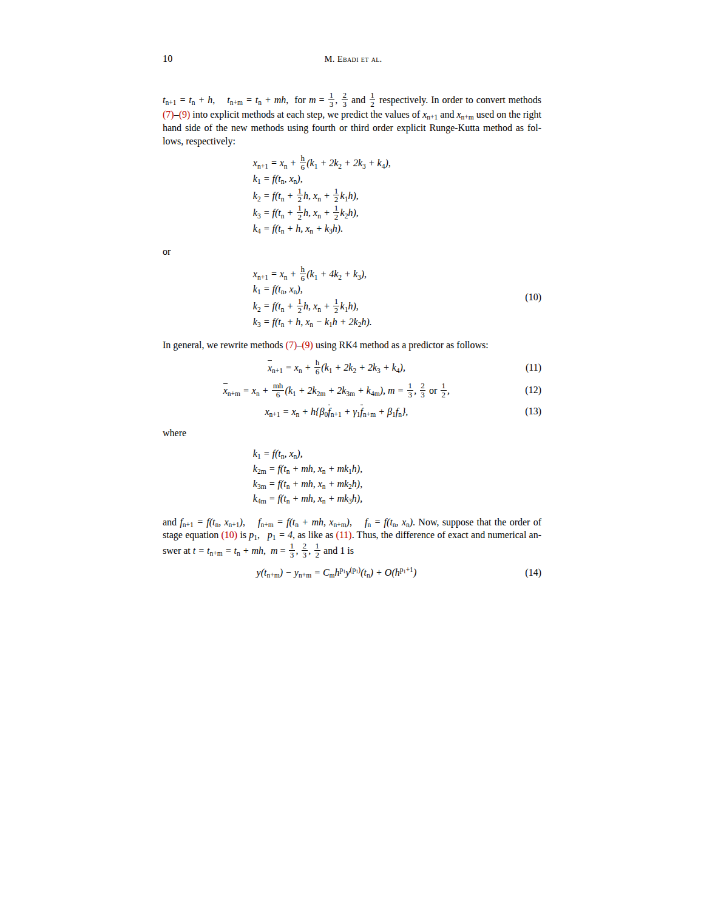10 M. Ebadi et al.
tn+1 = tn + h, tn+m = tn + mh, for m = 13, 23 and 12 respectively. In order to convert methods (7)–(9) into explicit methods at each step, we predict the values of xn+1 and xn+m used on the right hand side of the new methods using fourth or third order explicit Runge-Kutta method as follows, respectively:
xn+1 = xn + h 6(k1 + 2k2 + 2k3 + k4),
k1 = f(tn, xn),
k2 = f(tn + 12h, xn + 12k1h),
k3 = f(tn + 12h, xn + 12k2h),
k4 = f(tn + h, xn + k3h).
or
xn+1 = xn + h 6(k1 + 4k2 + k3),
k1 = f(tn, xn),
k2 = f(tn + 12h, xn + 12k1h),
k3 = f(tn + h, xn − k1h + 2k2h).
(10)
In general, we rewrite methods (7)–(9) using RK4 method as a predictor as follows:
xn+1 = xn + h 6(k1 + 2k2 + 2k3 + k4),
(11)
xn+m = xn + mh 6(k1 + 2k2m + 2k3m + k4m), m = 13, 23 or 12,
(12)
xn+1 = xn + h{β0fn+1 + γ1fn+m + β1fn},
(13)
where
k1 = f(tn, xn),
k2m = f(tn + mh, xn + mk1h),
k3m = f(tn + mh, xn + mk2h),
k4m = f(tn + mh, xn + mk3h),
and fn+1 = f(tn, xn+1), fn+m = f(tn + mh, xn+m), fn = f(tn, xn). Now, suppose that the order of stage equation (10) is p1, p1 = 4, as like as (11). Thus, the difference of exact and numerical answer at t = tn+m = tn + mh, m = 13, 23, 12 and 1 is
y(tn+m) − yn+m = Cmhp1y(p1)(tn) + O(hp1+1)
(14)